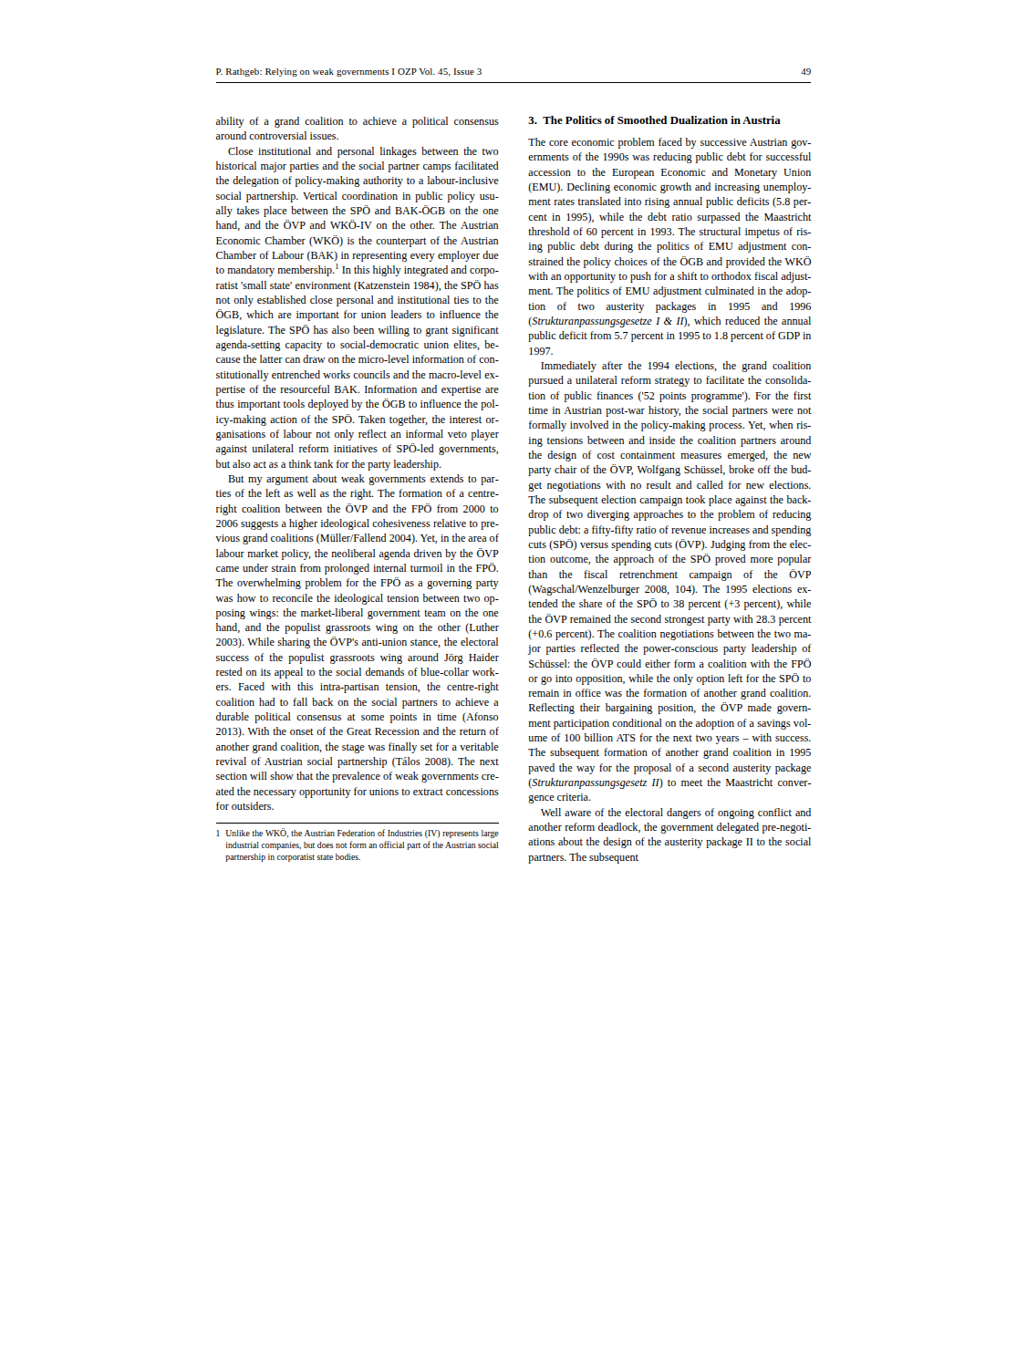P. Rathgeb: Relying on weak governments I OZP Vol. 45, Issue 3
49
ability of a grand coalition to achieve a political consensus around controversial issues.
Close institutional and personal linkages between the two historical major parties and the social partner camps facilitated the delegation of policy-making authority to a labour-inclusive social partnership. Vertical coordination in public policy usually takes place between the SPÖ and BAK-ÖGB on the one hand, and the ÖVP and WKÖ-IV on the other. The Austrian Economic Chamber (WKÖ) is the counterpart of the Austrian Chamber of Labour (BAK) in representing every employer due to mandatory membership.1 In this highly integrated and corporatist 'small state' environment (Katzenstein 1984), the SPÖ has not only established close personal and institutional ties to the ÖGB, which are important for union leaders to influence the legislature. The SPÖ has also been willing to grant significant agenda-setting capacity to social-democratic union elites, because the latter can draw on the micro-level information of constitutionally entrenched works councils and the macro-level expertise of the resourceful BAK. Information and expertise are thus important tools deployed by the ÖGB to influence the policy-making action of the SPÖ. Taken together, the interest organisations of labour not only reflect an informal veto player against unilateral reform initiatives of SPÖ-led governments, but also act as a think tank for the party leadership.
But my argument about weak governments extends to parties of the left as well as the right. The formation of a centre-right coalition between the ÖVP and the FPÖ from 2000 to 2006 suggests a higher ideological cohesiveness relative to previous grand coalitions (Müller/Fallend 2004). Yet, in the area of labour market policy, the neoliberal agenda driven by the ÖVP came under strain from prolonged internal turmoil in the FPÖ. The overwhelming problem for the FPÖ as a governing party was how to reconcile the ideological tension between two opposing wings: the market-liberal government team on the one hand, and the populist grassroots wing on the other (Luther 2003). While sharing the ÖVP's anti-union stance, the electoral success of the populist grassroots wing around Jörg Haider rested on its appeal to the social demands of blue-collar workers. Faced with this intra-partisan tension, the centre-right coalition had to fall back on the social partners to achieve a durable political consensus at some points in time (Afonso 2013). With the onset of the Great Recession and the return of another grand coalition, the stage was finally set for a veritable revival of Austrian social partnership (Tálos 2008). The next section will show that the prevalence of weak governments created the necessary opportunity for unions to extract concessions for outsiders.
1 Unlike the WKÖ, the Austrian Federation of Industries (IV) represents large industrial companies, but does not form an official part of the Austrian social partnership in corporatist state bodies.
3. The Politics of Smoothed Dualization in Austria
The core economic problem faced by successive Austrian governments of the 1990s was reducing public debt for successful accession to the European Economic and Monetary Union (EMU). Declining economic growth and increasing unemployment rates translated into rising annual public deficits (5.8 percent in 1995), while the debt ratio surpassed the Maastricht threshold of 60 percent in 1993. The structural impetus of rising public debt during the politics of EMU adjustment constrained the policy choices of the ÖGB and provided the WKÖ with an opportunity to push for a shift to orthodox fiscal adjustment. The politics of EMU adjustment culminated in the adoption of two austerity packages in 1995 and 1996 (Strukturanpassungsgesetze I & II), which reduced the annual public deficit from 5.7 percent in 1995 to 1.8 percent of GDP in 1997.
Immediately after the 1994 elections, the grand coalition pursued a unilateral reform strategy to facilitate the consolidation of public finances ('52 points programme'). For the first time in Austrian post-war history, the social partners were not formally involved in the policy-making process. Yet, when rising tensions between and inside the coalition partners around the design of cost containment measures emerged, the new party chair of the ÖVP, Wolfgang Schüssel, broke off the budget negotiations with no result and called for new elections. The subsequent election campaign took place against the backdrop of two diverging approaches to the problem of reducing public debt: a fifty-fifty ratio of revenue increases and spending cuts (SPÖ) versus spending cuts (ÖVP). Judging from the election outcome, the approach of the SPÖ proved more popular than the fiscal retrenchment campaign of the ÖVP (Wagschal/Wenzelburger 2008, 104). The 1995 elections extended the share of the SPÖ to 38 percent (+3 percent), while the ÖVP remained the second strongest party with 28.3 percent (+0.6 percent). The coalition negotiations between the two major parties reflected the power-conscious party leadership of Schüssel: the ÖVP could either form a coalition with the FPÖ or go into opposition, while the only option left for the SPÖ to remain in office was the formation of another grand coalition. Reflecting their bargaining position, the ÖVP made government participation conditional on the adoption of a savings volume of 100 billion ATS for the next two years – with success. The subsequent formation of another grand coalition in 1995 paved the way for the proposal of a second austerity package (Strukturanpassungsgesetz II) to meet the Maastricht convergence criteria.
Well aware of the electoral dangers of ongoing conflict and another reform deadlock, the government delegated pre-negotiations about the design of the austerity package II to the social partners. The subsequent